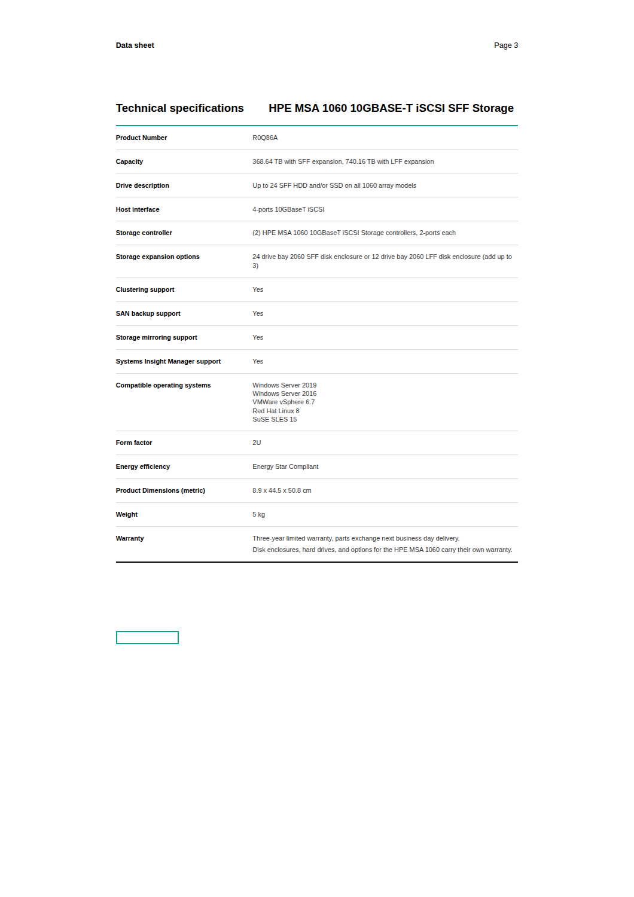Data sheet
Page 3
Technical specifications
HPE MSA 1060 10GBASE-T iSCSI SFF Storage
| Product Number | R0Q86A |
| Capacity | 368.64 TB with SFF expansion, 740.16 TB with LFF expansion |
| Drive description | Up to 24 SFF HDD and/or SSD on all 1060 array models |
| Host interface | 4-ports 10GBaseT iSCSI |
| Storage controller | (2) HPE MSA 1060 10GBaseT iSCSI Storage controllers, 2-ports each |
| Storage expansion options | 24 drive bay 2060 SFF disk enclosure or 12 drive bay 2060 LFF disk enclosure (add up to 3) |
| Clustering support | Yes |
| SAN backup support | Yes |
| Storage mirroring support | Yes |
| Systems Insight Manager support | Yes |
| Compatible operating systems | Windows Server 2019 Windows Server 2016 VMWare vSphere 6.7 Red Hat Linux 8 SuSE SLES 15 |
| Form factor | 2U |
| Energy efficiency | Energy Star Compliant |
| Product Dimensions (metric) | 8.9 x 44.5 x 50.8 cm |
| Weight | 5 kg |
| Warranty | Three-year limited warranty, parts exchange next business day delivery. Disk enclosures, hard drives, and options for the HPE MSA 1060 carry their own warranty. |